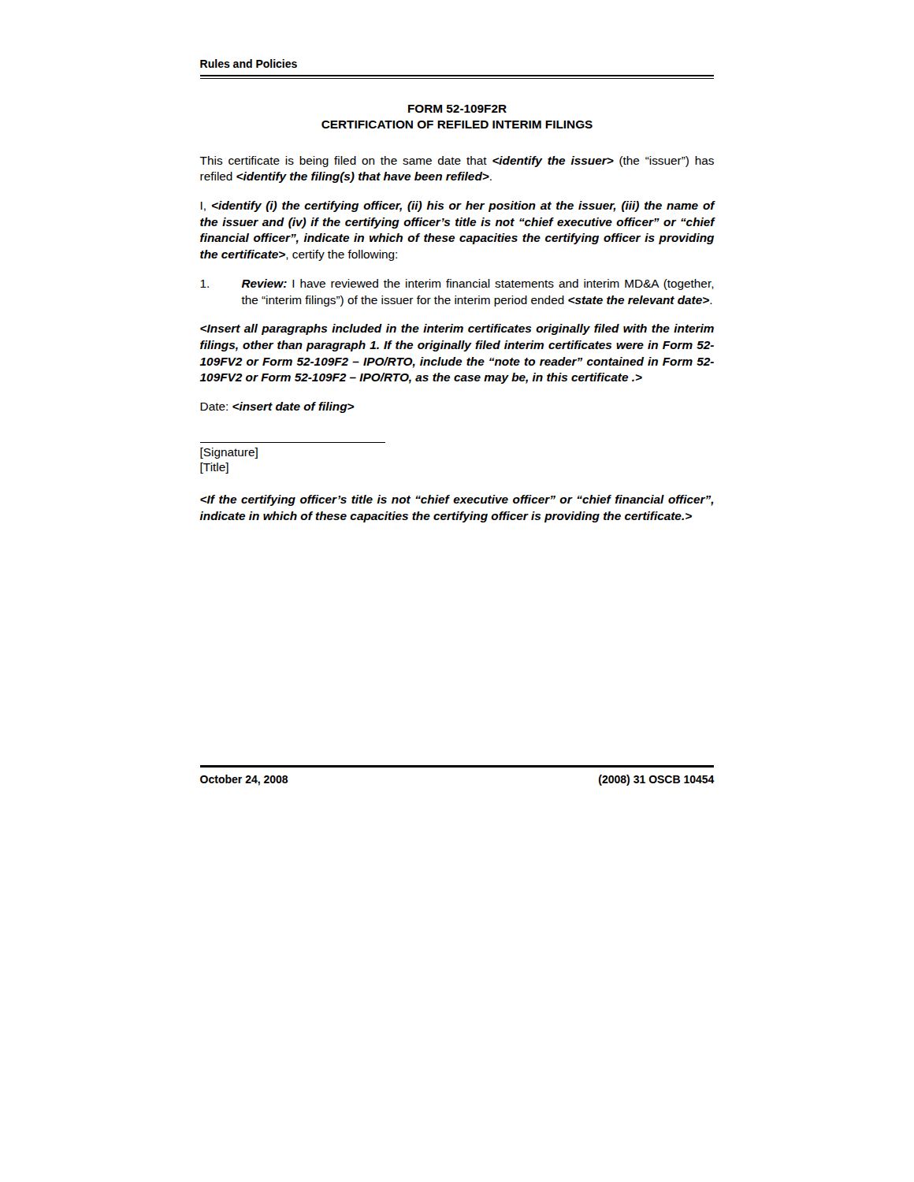Rules and Policies
FORM 52-109F2R
CERTIFICATION OF REFILED INTERIM FILINGS
This certificate is being filed on the same date that <identify the issuer> (the “issuer”) has refiled <identify the filing(s) that have been refiled>.
I, <identify (i) the certifying officer, (ii) his or her position at the issuer, (iii) the name of the issuer and (iv) if the certifying officer’s title is not “chief executive officer” or “chief financial officer”, indicate in which of these capacities the certifying officer is providing the certificate>, certify the following:
1.
Review: I have reviewed the interim financial statements and interim MD&A (together, the “interim filings”) of the issuer for the interim period ended <state the relevant date>.
<Insert all paragraphs included in the interim certificates originally filed with the interim filings, other than paragraph 1. If the originally filed interim certificates were in Form 52-109FV2 or Form 52-109F2 – IPO/RTO, include the “note to reader” contained in Form 52-109FV2 or Form 52-109F2 – IPO/RTO, as the case may be, in this certificate .>
Date: <insert date of filing>
[Signature]
[Title]
<If the certifying officer’s title is not “chief executive officer” or “chief financial officer”, indicate in which of these capacities the certifying officer is providing the certificate.>
October 24, 2008 (2008) 31 OSCB 10454